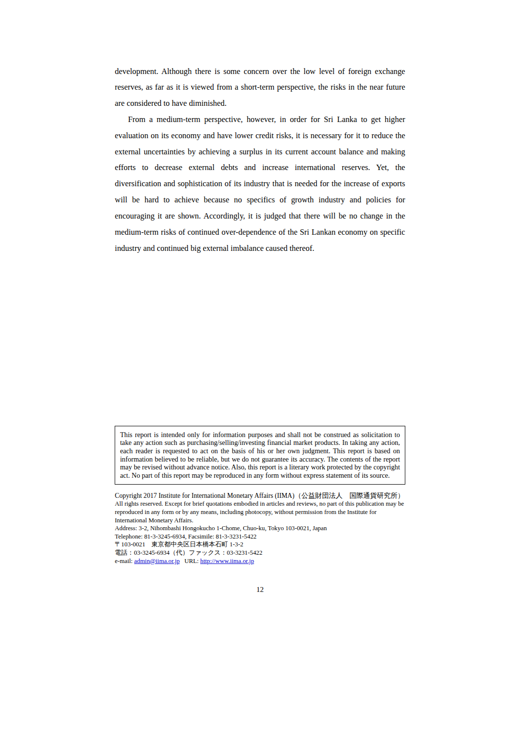development. Although there is some concern over the low level of foreign exchange reserves, as far as it is viewed from a short-term perspective, the risks in the near future are considered to have diminished.
From a medium-term perspective, however, in order for Sri Lanka to get higher evaluation on its economy and have lower credit risks, it is necessary for it to reduce the external uncertainties by achieving a surplus in its current account balance and making efforts to decrease external debts and increase international reserves. Yet, the diversification and sophistication of its industry that is needed for the increase of exports will be hard to achieve because no specifics of growth industry and policies for encouraging it are shown. Accordingly, it is judged that there will be no change in the medium-term risks of continued over-dependence of the Sri Lankan economy on specific industry and continued big external imbalance caused thereof.
This report is intended only for information purposes and shall not be construed as solicitation to take any action such as purchasing/selling/investing financial market products. In taking any action, each reader is requested to act on the basis of his or her own judgment. This report is based on information believed to be reliable, but we do not guarantee its accuracy. The contents of the report may be revised without advance notice. Also, this report is a literary work protected by the copyright act. No part of this report may be reproduced in any form without express statement of its source.
Copyright 2017 Institute for International Monetary Affairs (IIMA)（公益財団法人　国際通貨研究所）
All rights reserved. Except for brief quotations embodied in articles and reviews, no part of this publication may be reproduced in any form or by any means, including photocopy, without permission from the Institute for International Monetary Affairs.
Address: 3-2, Nihombashi Hongokucho 1-Chome, Chuo-ku, Tokyo 103-0021, Japan
Telephone: 81-3-3245-6934, Facsimile: 81-3-3231-5422
〒103-0021　東京都中央区日本橋本石町 1-3-2
電話：03-3245-6934（代）ファックス：03-3231-5422
e-mail: admin@iima.or.jp URL: http://www.iima.or.jp
12